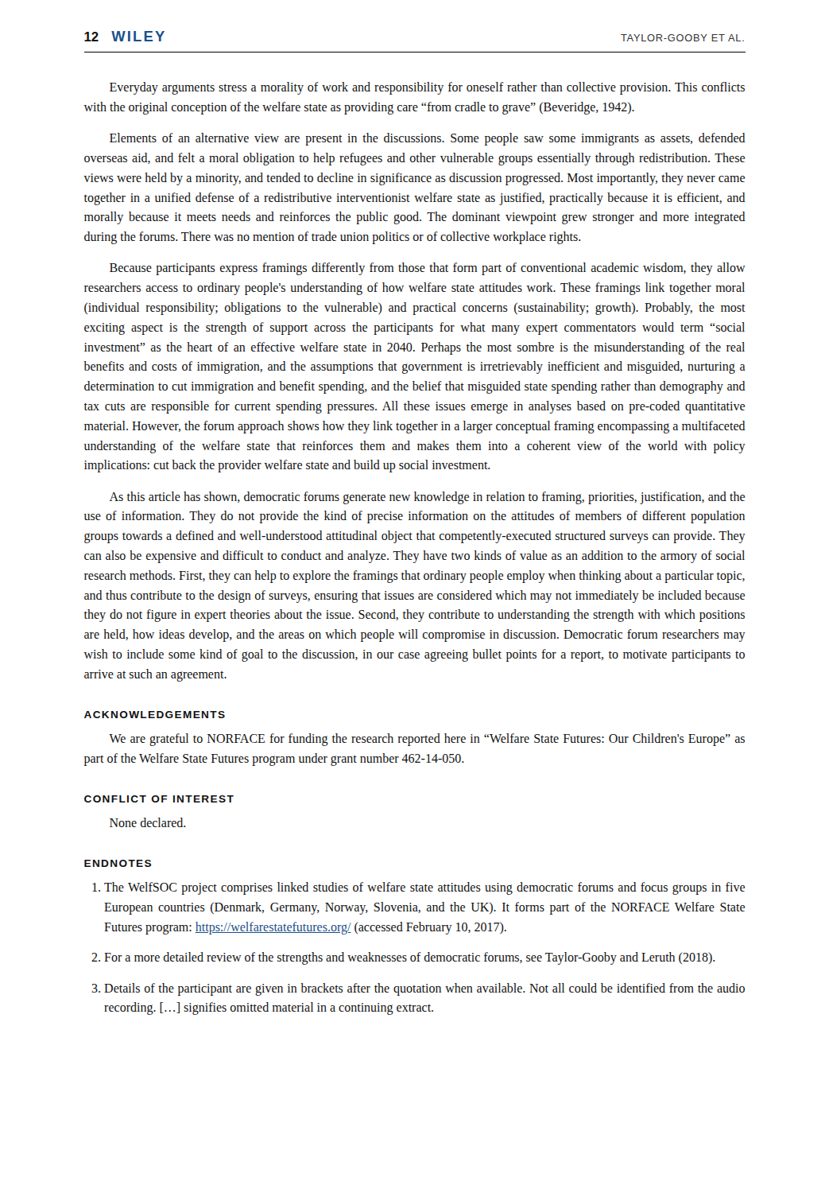12 WILEY
Taylor-Gooby et al.
Everyday arguments stress a morality of work and responsibility for oneself rather than collective provision. This conflicts with the original conception of the welfare state as providing care “from cradle to grave” (Beveridge, 1942).
Elements of an alternative view are present in the discussions. Some people saw some immigrants as assets, defended overseas aid, and felt a moral obligation to help refugees and other vulnerable groups essentially through redistribution. These views were held by a minority, and tended to decline in significance as discussion progressed. Most importantly, they never came together in a unified defense of a redistributive interventionist welfare state as justified, practically because it is efficient, and morally because it meets needs and reinforces the public good. The dominant viewpoint grew stronger and more integrated during the forums. There was no mention of trade union politics or of collective workplace rights.
Because participants express framings differently from those that form part of conventional academic wisdom, they allow researchers access to ordinary people's understanding of how welfare state attitudes work. These framings link together moral (individual responsibility; obligations to the vulnerable) and practical concerns (sustainability; growth). Probably, the most exciting aspect is the strength of support across the participants for what many expert commentators would term “social investment” as the heart of an effective welfare state in 2040. Perhaps the most sombre is the misunderstanding of the real benefits and costs of immigration, and the assumptions that government is irretrievably inefficient and misguided, nurturing a determination to cut immigration and benefit spending, and the belief that misguided state spending rather than demography and tax cuts are responsible for current spending pressures. All these issues emerge in analyses based on pre-coded quantitative material. However, the forum approach shows how they link together in a larger conceptual framing encompassing a multifaceted understanding of the welfare state that reinforces them and makes them into a coherent view of the world with policy implications: cut back the provider welfare state and build up social investment.
As this article has shown, democratic forums generate new knowledge in relation to framing, priorities, justification, and the use of information. They do not provide the kind of precise information on the attitudes of members of different population groups towards a defined and well-understood attitudinal object that competently-executed structured surveys can provide. They can also be expensive and difficult to conduct and analyze. They have two kinds of value as an addition to the armory of social research methods. First, they can help to explore the framings that ordinary people employ when thinking about a particular topic, and thus contribute to the design of surveys, ensuring that issues are considered which may not immediately be included because they do not figure in expert theories about the issue. Second, they contribute to understanding the strength with which positions are held, how ideas develop, and the areas on which people will compromise in discussion. Democratic forum researchers may wish to include some kind of goal to the discussion, in our case agreeing bullet points for a report, to motivate participants to arrive at such an agreement.
Acknowledgements
We are grateful to NORFACE for funding the research reported here in “Welfare State Futures: Our Children's Europe” as part of the Welfare State Futures program under grant number 462-14-050.
Conflict of Interest
None declared.
Endnotes
The WelfSOC project comprises linked studies of welfare state attitudes using democratic forums and focus groups in five European countries (Denmark, Germany, Norway, Slovenia, and the UK). It forms part of the NORFACE Welfare State Futures program: https://welfarestatefutures.org/ (accessed February 10, 2017).
For a more detailed review of the strengths and weaknesses of democratic forums, see Taylor-Gooby and Leruth (2018).
Details of the participant are given in brackets after the quotation when available. Not all could be identified from the audio recording. […] signifies omitted material in a continuing extract.